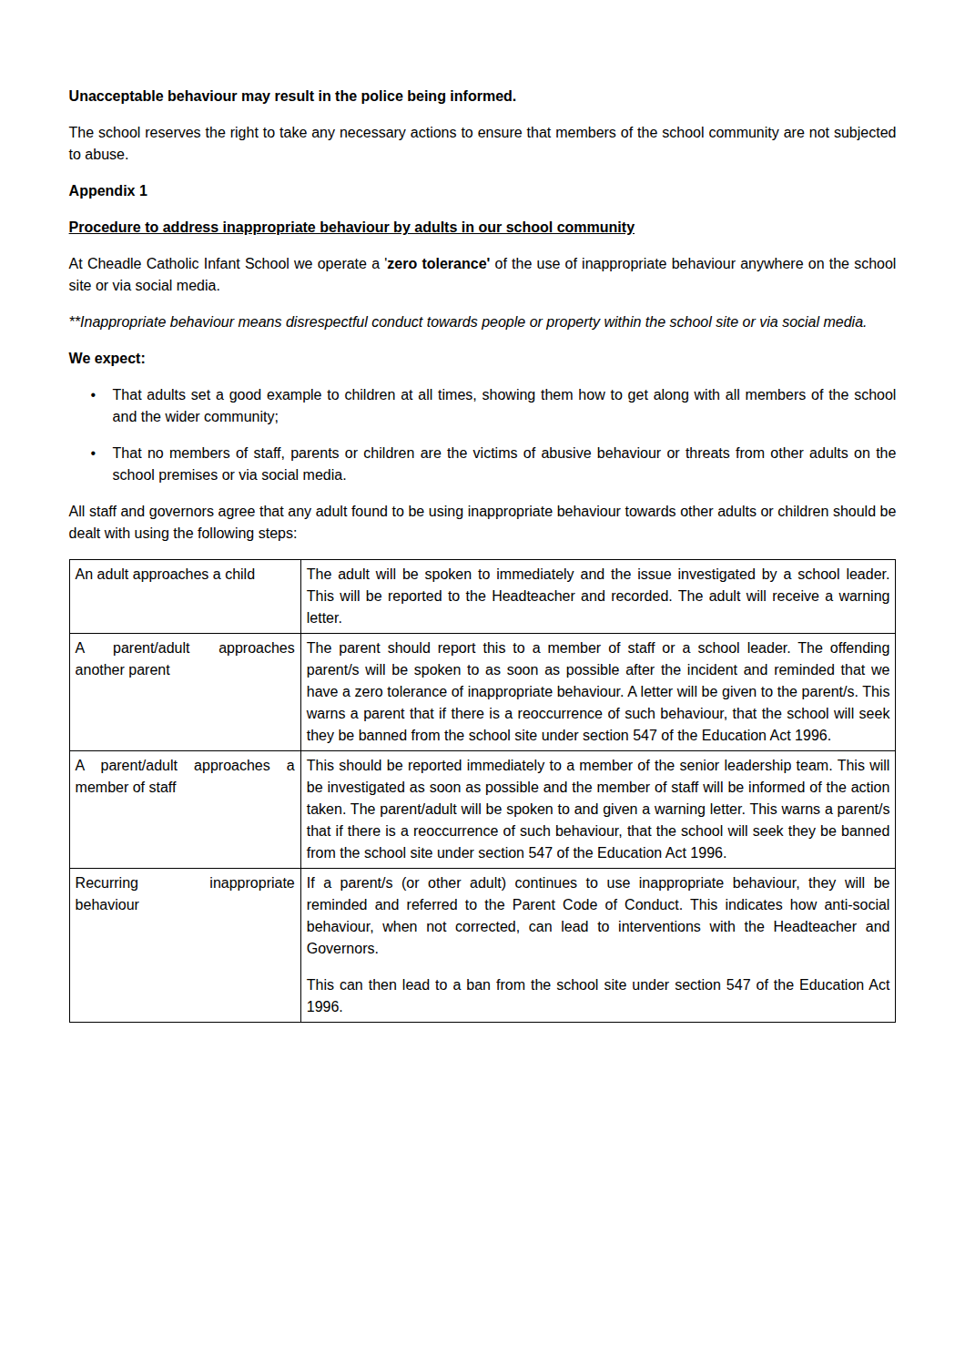Unacceptable behaviour may result in the police being informed.
The school reserves the right to take any necessary actions to ensure that members of the school community are not subjected to abuse.
Appendix 1
Procedure to address inappropriate behaviour by adults in our school community
At Cheadle Catholic Infant School we operate a 'zero tolerance' of the use of inappropriate behaviour anywhere on the school site or via social media.
**Inappropriate behaviour means disrespectful conduct towards people or property within the school site or via social media.
We expect:
That adults set a good example to children at all times, showing them how to get along with all members of the school and the wider community;
That no members of staff, parents or children are the victims of abusive behaviour or threats from other adults on the school premises or via social media.
All staff and governors agree that any adult found to be using inappropriate behaviour towards other adults or children should be dealt with using the following steps:
| An adult approaches a child | The adult will be spoken to immediately and the issue investigated by a school leader. This will be reported to the Headteacher and recorded. The adult will receive a warning letter. |
| A parent/adult approaches another parent | The parent should report this to a member of staff or a school leader. The offending parent/s will be spoken to as soon as possible after the incident and reminded that we have a zero tolerance of inappropriate behaviour. A letter will be given to the parent/s. This warns a parent that if there is a reoccurrence of such behaviour, that the school will seek they be banned from the school site under section 547 of the Education Act 1996. |
| A parent/adult approaches a member of staff | This should be reported immediately to a member of the senior leadership team. This will be investigated as soon as possible and the member of staff will be informed of the action taken. The parent/adult will be spoken to and given a warning letter. This warns a parent/s that if there is a reoccurrence of such behaviour, that the school will seek they be banned from the school site under section 547 of the Education Act 1996. |
| Recurring inappropriate behaviour | If a parent/s (or other adult) continues to use inappropriate behaviour, they will be reminded and referred to the Parent Code of Conduct. This indicates how anti-social behaviour, when not corrected, can lead to interventions with the Headteacher and Governors. This can then lead to a ban from the school site under section 547 of the Education Act 1996. |